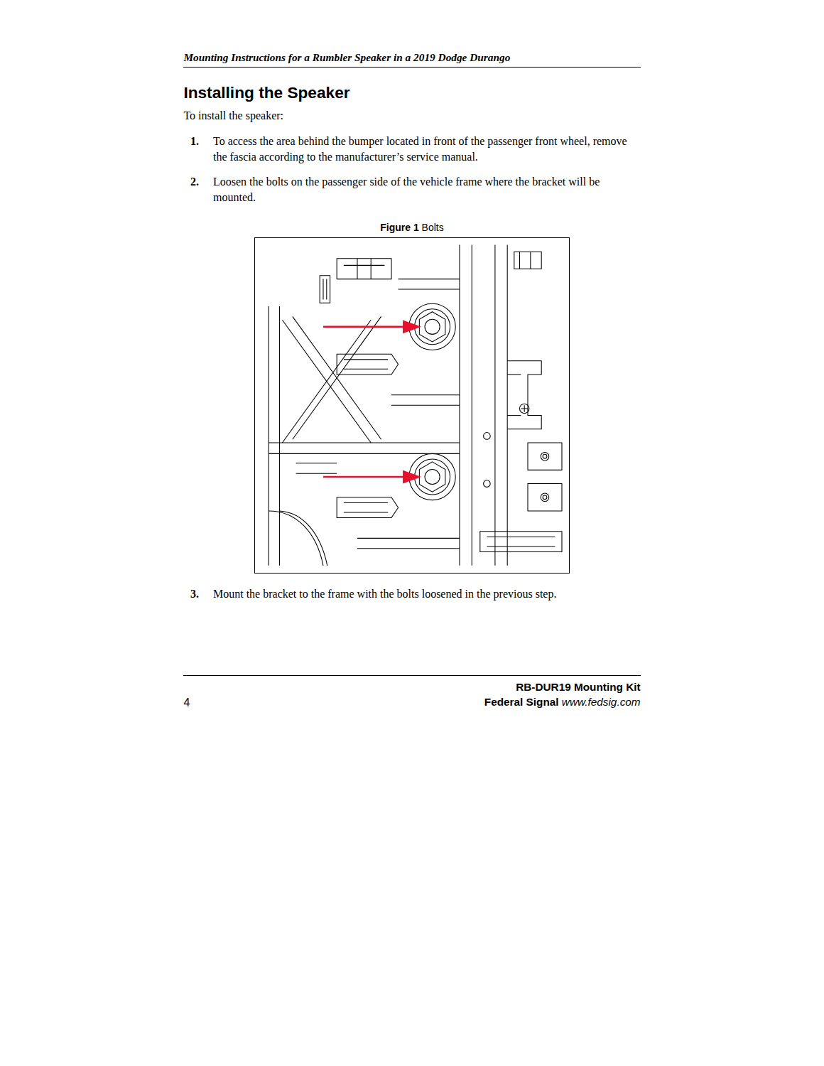Mounting Instructions for a Rumbler Speaker in a 2019 Dodge Durango
Installing the Speaker
To install the speaker:
1. To access the area behind the bumper located in front of the passenger front wheel, remove the fascia according to the manufacturer’s service manual.
2. Loosen the bolts on the passenger side of the vehicle frame where the bracket will be mounted.
Figure 1 Bolts
3. Mount the bracket to the frame with the bolts loosened in the previous step.
4
RB-DUR19 Mounting Kit
Federal Signal www.fedsig.com